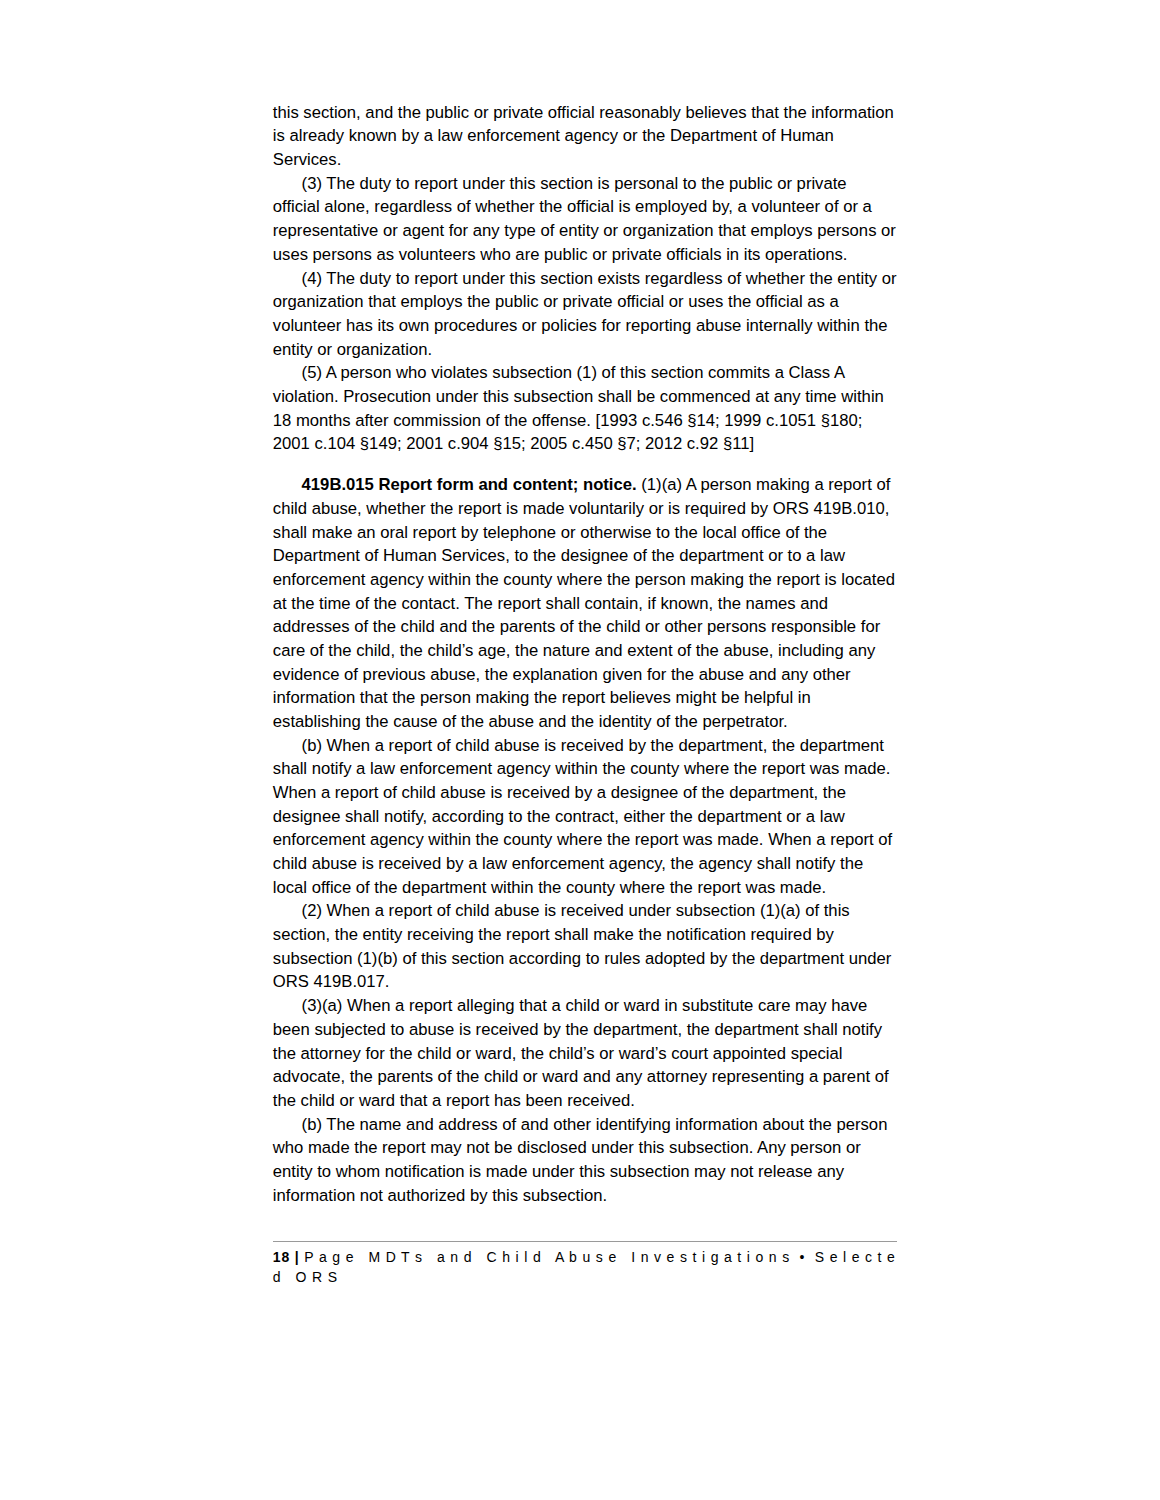this section, and the public or private official reasonably believes that the information is already known by a law enforcement agency or the Department of Human Services.
(3) The duty to report under this section is personal to the public or private official alone, regardless of whether the official is employed by, a volunteer of or a representative or agent for any type of entity or organization that employs persons or uses persons as volunteers who are public or private officials in its operations.
(4) The duty to report under this section exists regardless of whether the entity or organization that employs the public or private official or uses the official as a volunteer has its own procedures or policies for reporting abuse internally within the entity or organization.
(5) A person who violates subsection (1) of this section commits a Class A violation. Prosecution under this subsection shall be commenced at any time within 18 months after commission of the offense. [1993 c.546 §14; 1999 c.1051 §180; 2001 c.104 §149; 2001 c.904 §15; 2005 c.450 §7; 2012 c.92 §11]
419B.015 Report form and content; notice. (1)(a) A person making a report of child abuse, whether the report is made voluntarily or is required by ORS 419B.010, shall make an oral report by telephone or otherwise to the local office of the Department of Human Services, to the designee of the department or to a law enforcement agency within the county where the person making the report is located at the time of the contact. The report shall contain, if known, the names and addresses of the child and the parents of the child or other persons responsible for care of the child, the child’s age, the nature and extent of the abuse, including any evidence of previous abuse, the explanation given for the abuse and any other information that the person making the report believes might be helpful in establishing the cause of the abuse and the identity of the perpetrator.
(b) When a report of child abuse is received by the department, the department shall notify a law enforcement agency within the county where the report was made. When a report of child abuse is received by a designee of the department, the designee shall notify, according to the contract, either the department or a law enforcement agency within the county where the report was made. When a report of child abuse is received by a law enforcement agency, the agency shall notify the local office of the department within the county where the report was made.
(2) When a report of child abuse is received under subsection (1)(a) of this section, the entity receiving the report shall make the notification required by subsection (1)(b) of this section according to rules adopted by the department under ORS 419B.017.
(3)(a) When a report alleging that a child or ward in substitute care may have been subjected to abuse is received by the department, the department shall notify the attorney for the child or ward, the child’s or ward’s court appointed special advocate, the parents of the child or ward and any attorney representing a parent of the child or ward that a report has been received.
(b) The name and address of and other identifying information about the person who made the report may not be disclosed under this subsection. Any person or entity to whom notification is made under this subsection may not release any information not authorized by this subsection.
18 | P a g e M D T s a n d C h i l d A b u s e I n v e s t i g a t i o n s • S e l e c t e d O R S